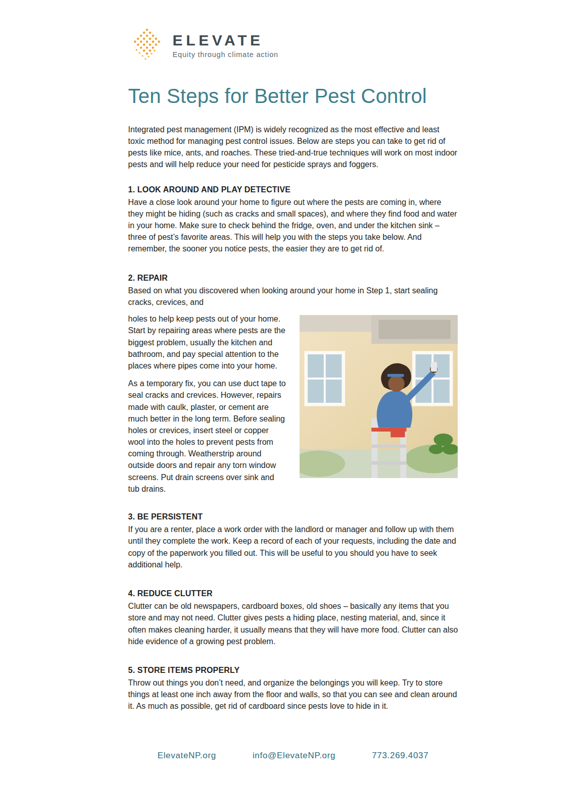ELEVATE Equity through climate action
Ten Steps for Better Pest Control
Integrated pest management (IPM) is widely recognized as the most effective and least toxic method for managing pest control issues. Below are steps you can take to get rid of pests like mice, ants, and roaches. These tried-and-true techniques will work on most indoor pests and will help reduce your need for pesticide sprays and foggers.
1. Look Around and Play Detective
Have a close look around your home to figure out where the pests are coming in, where they might be hiding (such as cracks and small spaces), and where they find food and water in your home. Make sure to check behind the fridge, oven, and under the kitchen sink – three of pest’s favorite areas. This will help you with the steps you take below. And remember, the sooner you notice pests, the easier they are to get rid of.
2. Repair
Based on what you discovered when looking around your home in Step 1, start sealing cracks, crevices, and
holes to help keep pests out of your home. Start by repairing areas where pests are the biggest problem, usually the kitchen and bathroom, and pay special attention to the places where pipes come into your home.
As a temporary fix, you can use duct tape to seal cracks and crevices. However, repairs made with caulk, plaster, or cement are much better in the long term. Before sealing holes or crevices, insert steel or copper wool into the holes to prevent pests from coming through. Weatherstrip around outside doors and repair any torn window screens. Put drain screens over sink and tub drains.
3. Be Persistent
If you are a renter, place a work order with the landlord or manager and follow up with them until they complete the work. Keep a record of each of your requests, including the date and copy of the paperwork you filled out. This will be useful to you should you have to seek additional help.
4. Reduce Clutter
Clutter can be old newspapers, cardboard boxes, old shoes – basically any items that you store and may not need. Clutter gives pests a hiding place, nesting material, and, since it often makes cleaning harder, it usually means that they will have more food. Clutter can also hide evidence of a growing pest problem.
5. Store Items Properly
Throw out things you don’t need, and organize the belongings you will keep. Try to store things at least one inch away from the floor and walls, so that you can see and clean around it. As much as possible, get rid of cardboard since pests love to hide in it.
ElevateNP.org info@ElevateNP.org 773.269.4037